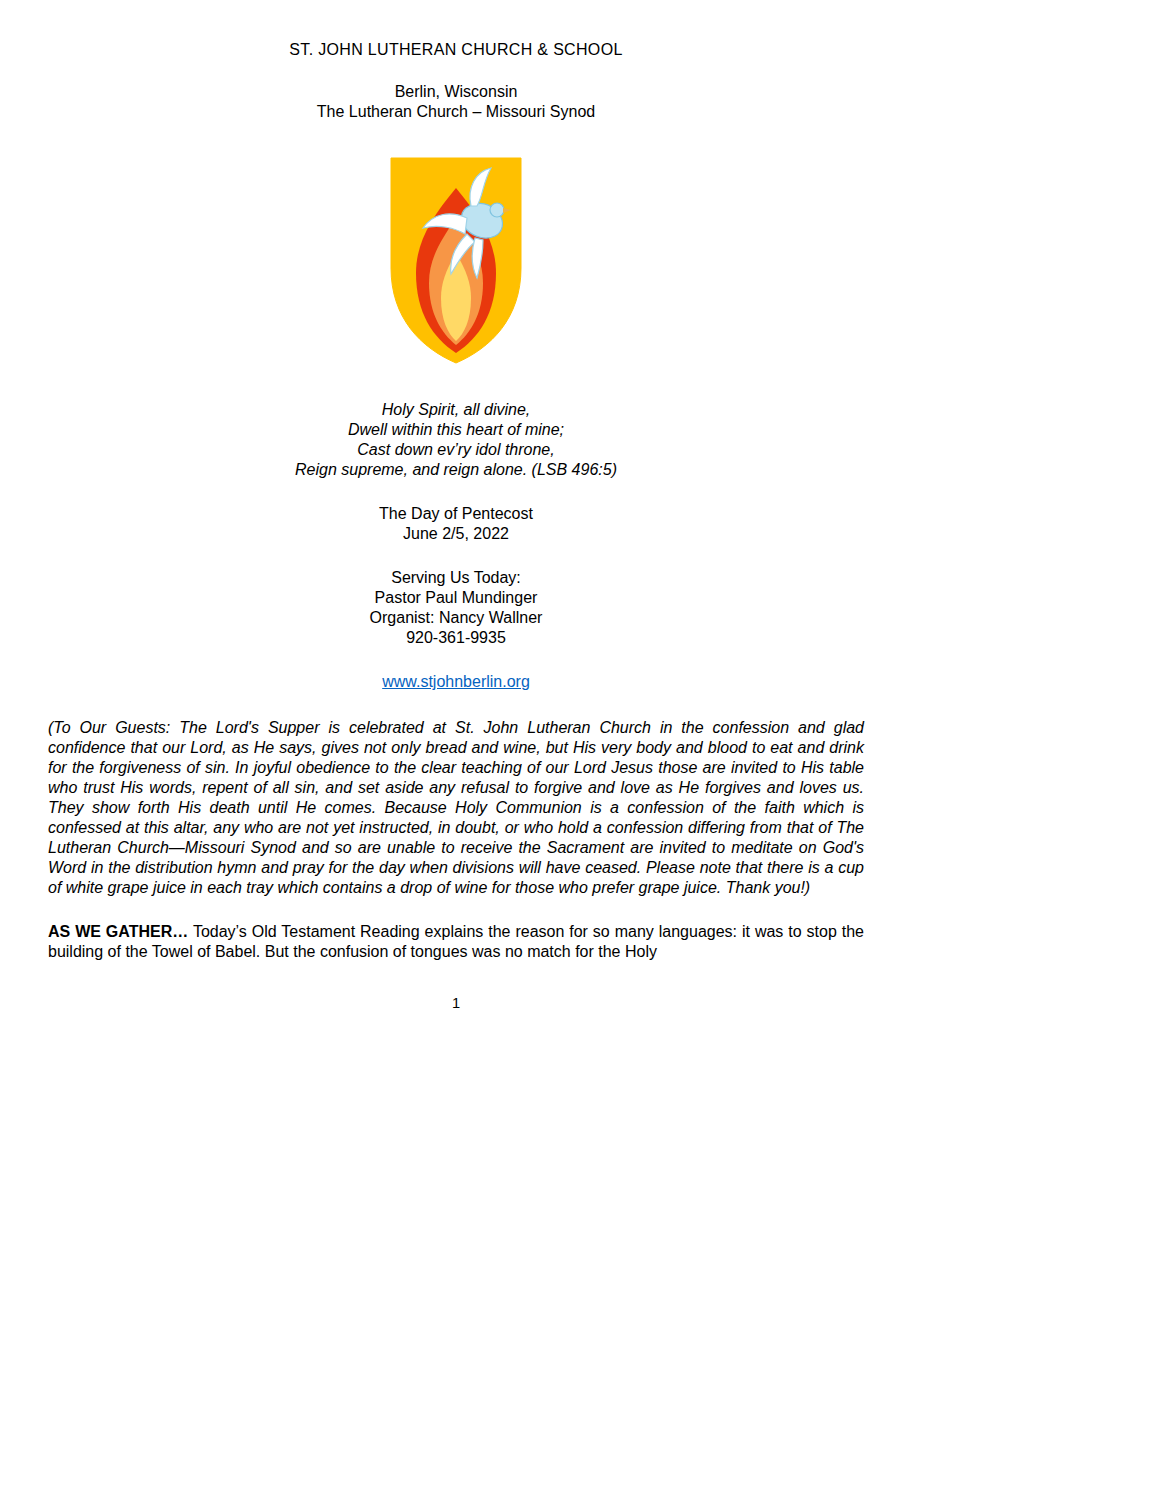ST. JOHN LUTHERAN CHURCH & SCHOOL
Berlin, Wisconsin
The Lutheran Church – Missouri Synod
Holy Spirit, all divine,
Dwell within this heart of mine;
Cast down ev’ry idol throne,
Reign supreme, and reign alone. (LSB 496:5)
The Day of Pentecost
June 2/5, 2022
Serving Us Today:
Pastor Paul Mundinger
Organist: Nancy Wallner
920-361-9935
www.stjohnberlin.org
(To Our Guests: The Lord's Supper is celebrated at St. John Lutheran Church in the confession and glad confidence that our Lord, as He says, gives not only bread and wine, but His very body and blood to eat and drink for the forgiveness of sin. In joyful obedience to the clear teaching of our Lord Jesus those are invited to His table who trust His words, repent of all sin, and set aside any refusal to forgive and love as He forgives and loves us. They show forth His death until He comes. Because Holy Communion is a confession of the faith which is confessed at this altar, any who are not yet instructed, in doubt, or who hold a confession differing from that of The Lutheran Church—Missouri Synod and so are unable to receive the Sacrament are invited to meditate on God's Word in the distribution hymn and pray for the day when divisions will have ceased. Please note that there is a cup of white grape juice in each tray which contains a drop of wine for those who prefer grape juice. Thank you!)
AS WE GATHER… Today’s Old Testament Reading explains the reason for so many languages: it was to stop the building of the Towel of Babel. But the confusion of tongues was no match for the Holy
1